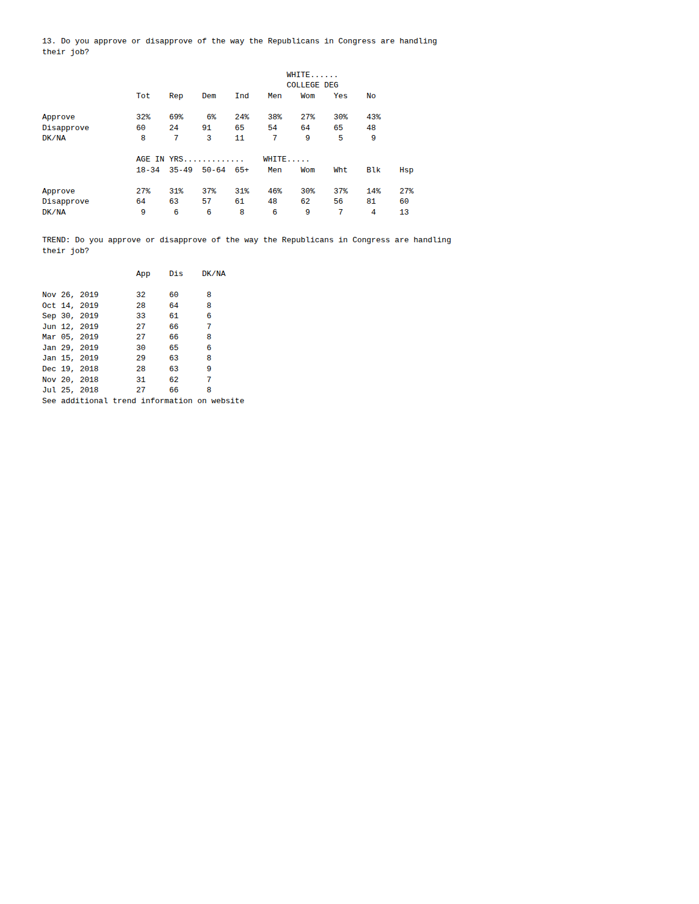13. Do you approve or disapprove of the way the Republicans in Congress are handling
their job?
                                                    WHITE......
                                                    COLLEGE DEG
                    Tot    Rep    Dem    Ind    Men    Wom    Yes    No

Approve             32%    69%     6%    24%    38%    27%    30%    43%
Disapprove          60     24     91     65     54     64     65     48
DK/NA                8      7      3     11      7      9      5      9

                    AGE IN YRS.............    WHITE.....
                    18-34  35-49  50-64  65+    Men    Wom    Wht    Blk    Hsp

Approve             27%    31%    37%    31%    46%    30%    37%    14%    27%
Disapprove          64     63     57     61     48     62     56     81     60
DK/NA                9      6      6      8      6      9      7      4     13
TREND: Do you approve or disapprove of the way the Republicans in Congress are handling
their job?
                    App    Dis    DK/NA

Nov 26, 2019        32     60      8
Oct 14, 2019        28     64      8
Sep 30, 2019        33     61      6
Jun 12, 2019        27     66      7
Mar 05, 2019        27     66      8
Jan 29, 2019        30     65      6
Jan 15, 2019        29     63      8
Dec 19, 2018        28     63      9
Nov 20, 2018        31     62      7
Jul 25, 2018        27     66      8
See additional trend information on website